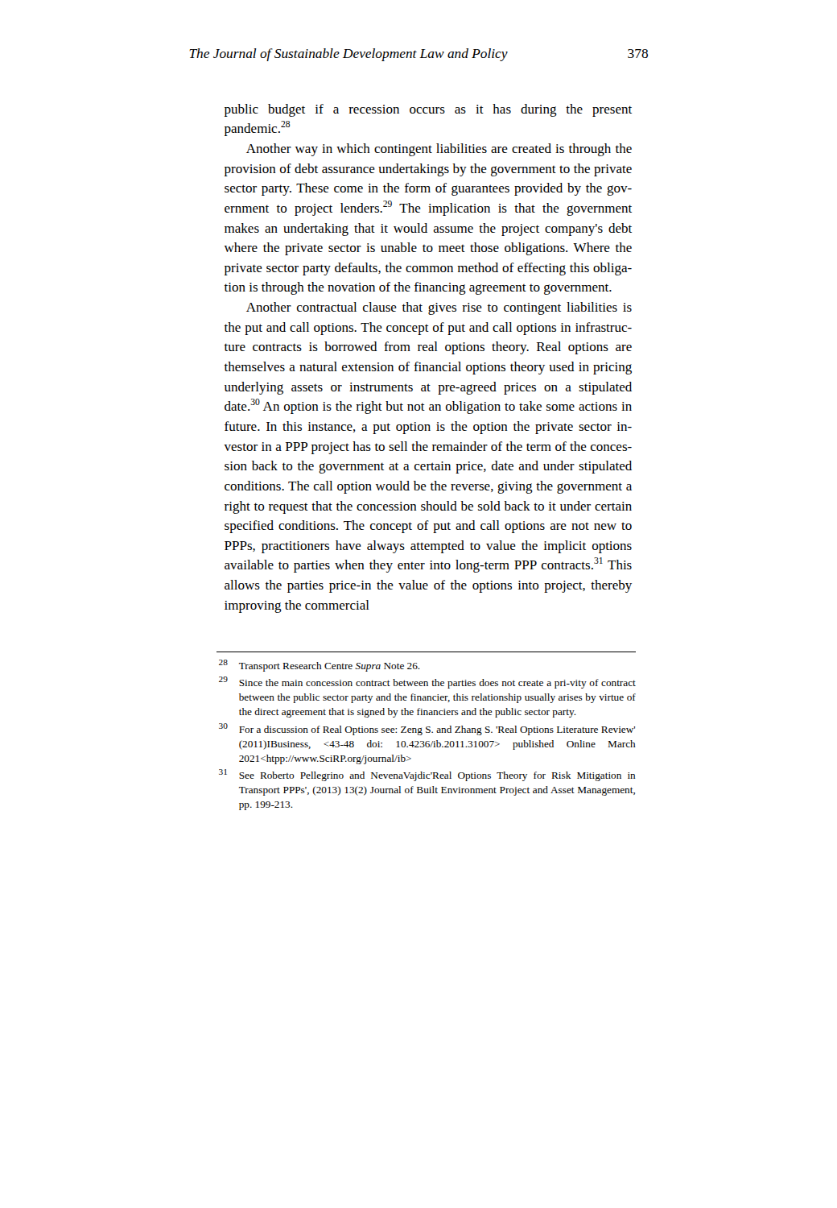The Journal of Sustainable Development Law and Policy 378
public budget if a recession occurs as it has during the present pandemic.28
Another way in which contingent liabilities are created is through the provision of debt assurance undertakings by the government to the private sector party. These come in the form of guarantees provided by the government to project lenders.29 The implication is that the government makes an undertaking that it would assume the project company's debt where the private sector is unable to meet those obligations. Where the private sector party defaults, the common method of effecting this obligation is through the novation of the financing agreement to government.
Another contractual clause that gives rise to contingent liabilities is the put and call options. The concept of put and call options in infrastructure contracts is borrowed from real options theory. Real options are themselves a natural extension of financial options theory used in pricing underlying assets or instruments at pre-agreed prices on a stipulated date.30 An option is the right but not an obligation to take some actions in future. In this instance, a put option is the option the private sector investor in a PPP project has to sell the remainder of the term of the concession back to the government at a certain price, date and under stipulated conditions. The call option would be the reverse, giving the government a right to request that the concession should be sold back to it under certain specified conditions. The concept of put and call options are not new to PPPs, practitioners have always attempted to value the implicit options available to parties when they enter into long-term PPP contracts.31 This allows the parties price-in the value of the options into project, thereby improving the commercial
28 Transport Research Centre Supra Note 26.
29 Since the main concession contract between the parties does not create a pri-vity of contract between the public sector party and the financier, this relationship usually arises by virtue of the direct agreement that is signed by the financiers and the public sector party.
30 For a discussion of Real Options see: Zeng S. and Zhang S. 'Real Options Literature Review' (2011)IBusiness, <43-48 doi: 10.4236/ib.2011.31007> published Online March 2021<htpp://www.SciRP.org/journal/ib>
31 See Roberto Pellegrino and NevenaVajdic'Real Options Theory for Risk Mitigation in Transport PPPs', (2013) 13(2) Journal of Built Environment Project and Asset Management, pp. 199-213.